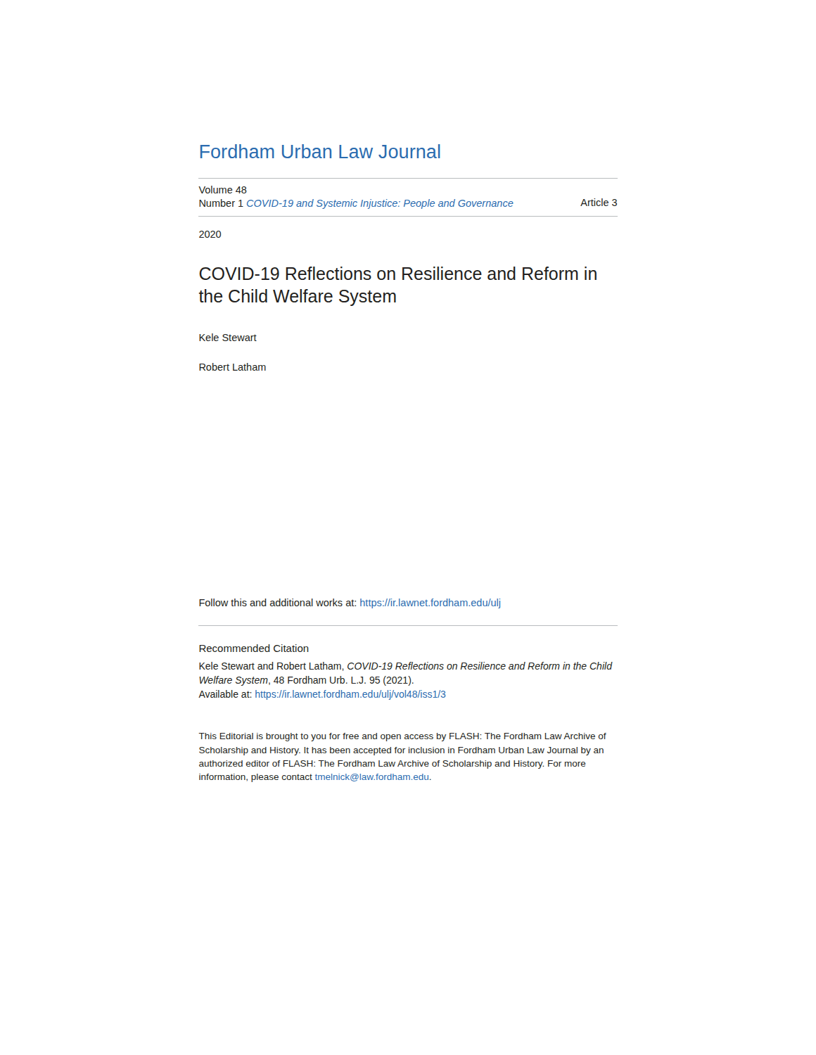Fordham Urban Law Journal
Volume 48 Number 1 COVID-19 and Systemic Injustice: People and Governance
Article 3
2020
COVID-19 Reflections on Resilience and Reform in the Child Welfare System
Kele Stewart
Robert Latham
Follow this and additional works at: https://ir.lawnet.fordham.edu/ulj
Recommended Citation
Kele Stewart and Robert Latham, COVID-19 Reflections on Resilience and Reform in the Child Welfare System, 48 Fordham Urb. L.J. 95 (2021).
Available at: https://ir.lawnet.fordham.edu/ulj/vol48/iss1/3
This Editorial is brought to you for free and open access by FLASH: The Fordham Law Archive of Scholarship and History. It has been accepted for inclusion in Fordham Urban Law Journal by an authorized editor of FLASH: The Fordham Law Archive of Scholarship and History. For more information, please contact tmelnick@law.fordham.edu.